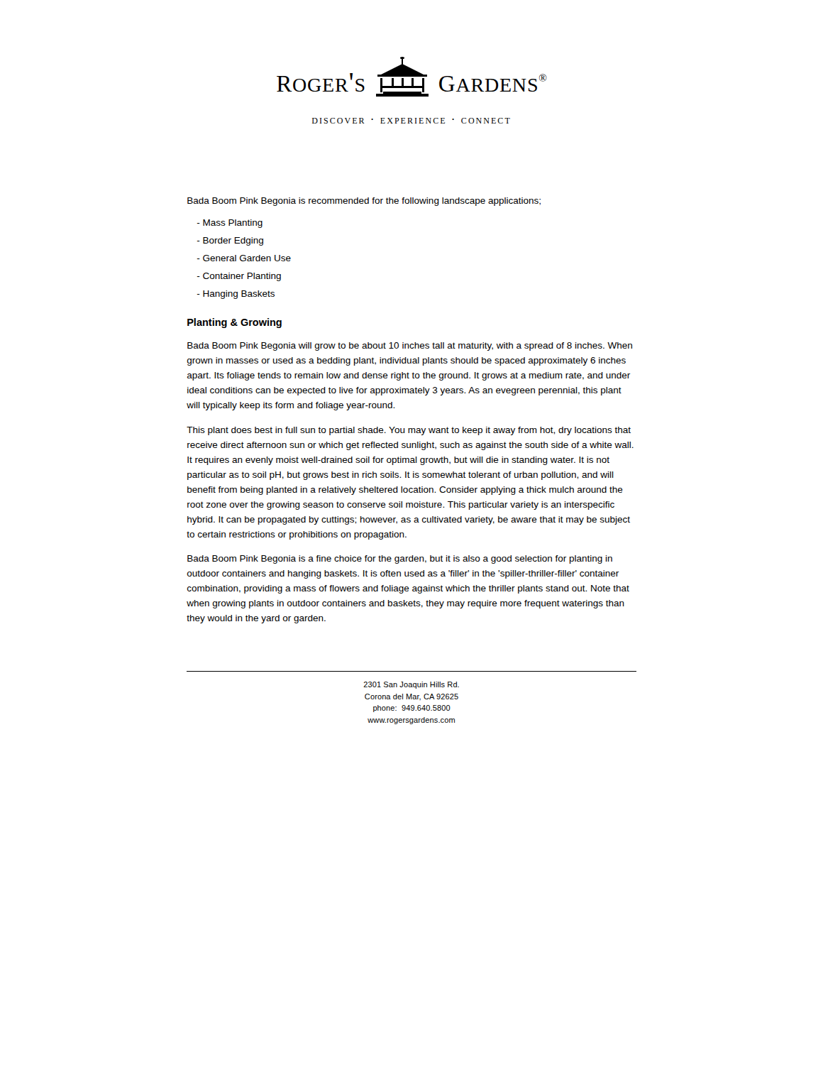Roger's Gardens®
Discover · Experience · Connect
Bada Boom Pink Begonia is recommended for the following landscape applications;
Mass Planting
Border Edging
General Garden Use
Container Planting
Hanging Baskets
Planting & Growing
Bada Boom Pink Begonia will grow to be about 10 inches tall at maturity, with a spread of 8 inches. When grown in masses or used as a bedding plant, individual plants should be spaced approximately 6 inches apart. Its foliage tends to remain low and dense right to the ground. It grows at a medium rate, and under ideal conditions can be expected to live for approximately 3 years. As an evegreen perennial, this plant will typically keep its form and foliage year-round.
This plant does best in full sun to partial shade. You may want to keep it away from hot, dry locations that receive direct afternoon sun or which get reflected sunlight, such as against the south side of a white wall. It requires an evenly moist well-drained soil for optimal growth, but will die in standing water. It is not particular as to soil pH, but grows best in rich soils. It is somewhat tolerant of urban pollution, and will benefit from being planted in a relatively sheltered location. Consider applying a thick mulch around the root zone over the growing season to conserve soil moisture. This particular variety is an interspecific hybrid. It can be propagated by cuttings; however, as a cultivated variety, be aware that it may be subject to certain restrictions or prohibitions on propagation.
Bada Boom Pink Begonia is a fine choice for the garden, but it is also a good selection for planting in outdoor containers and hanging baskets. It is often used as a 'filler' in the 'spiller-thriller-filler' container combination, providing a mass of flowers and foliage against which the thriller plants stand out. Note that when growing plants in outdoor containers and baskets, they may require more frequent waterings than they would in the yard or garden.
2301 San Joaquin Hills Rd.
Corona del Mar, CA 92625
phone: 949.640.5800
www.rogersgardens.com